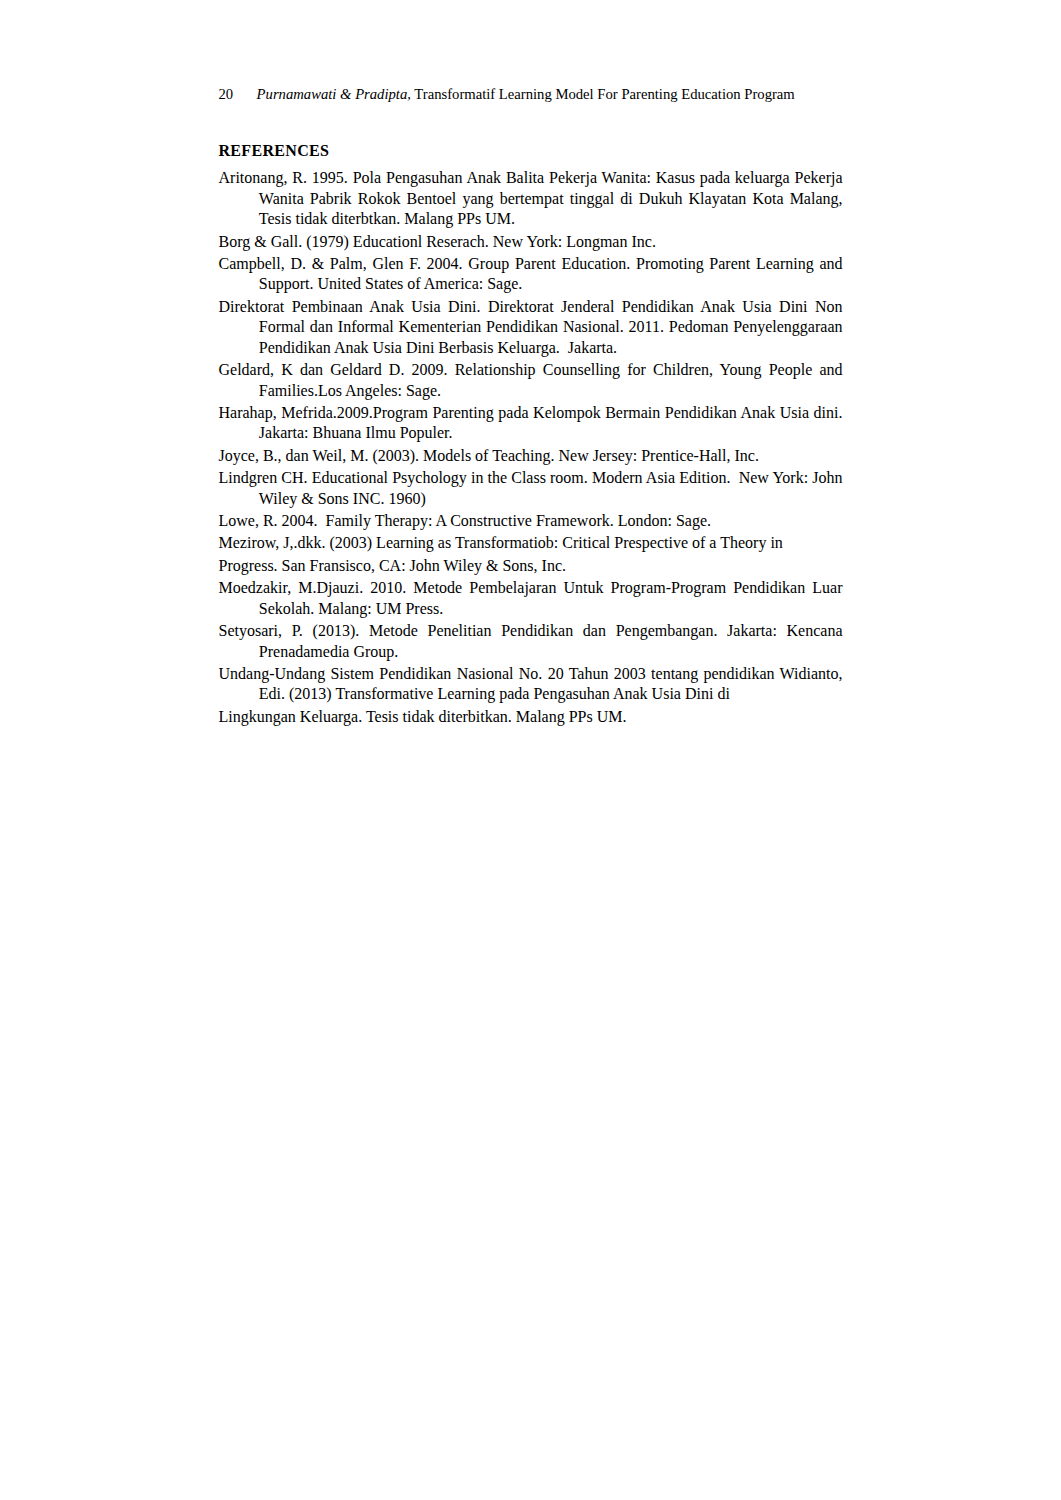20 Purnamawati & Pradipta, Transformatif Learning Model For Parenting Education Program
REFERENCES
Aritonang, R. 1995. Pola Pengasuhan Anak Balita Pekerja Wanita: Kasus pada keluarga Pekerja Wanita Pabrik Rokok Bentoel yang bertempat tinggal di Dukuh Klayatan Kota Malang, Tesis tidak diterbtkan. Malang PPs UM.
Borg & Gall. (1979) Educationl Reserach. New York: Longman Inc.
Campbell, D. & Palm, Glen F. 2004. Group Parent Education. Promoting Parent Learning and Support. United States of America: Sage.
Direktorat Pembinaan Anak Usia Dini. Direktorat Jenderal Pendidikan Anak Usia Dini Non Formal dan Informal Kementerian Pendidikan Nasional. 2011. Pedoman Penyelenggaraan Pendidikan Anak Usia Dini Berbasis Keluarga. Jakarta.
Geldard, K dan Geldard D. 2009. Relationship Counselling for Children, Young People and Families.Los Angeles: Sage.
Harahap, Mefrida.2009.Program Parenting pada Kelompok Bermain Pendidikan Anak Usia dini. Jakarta: Bhuana Ilmu Populer.
Joyce, B., dan Weil, M. (2003). Models of Teaching. New Jersey: Prentice-Hall, Inc.
Lindgren CH. Educational Psychology in the Class room. Modern Asia Edition. New York: John Wiley & Sons INC. 1960)
Lowe, R. 2004. Family Therapy: A Constructive Framework. London: Sage.
Mezirow, J,.dkk. (2003) Learning as Transformatiob: Critical Prespective of a Theory in
Progress. San Fransisco, CA: John Wiley & Sons, Inc.
Moedzakir, M.Djauzi. 2010. Metode Pembelajaran Untuk Program-Program Pendidikan Luar Sekolah. Malang: UM Press.
Setyosari, P. (2013). Metode Penelitian Pendidikan dan Pengembangan. Jakarta: Kencana Prenadamedia Group.
Undang-Undang Sistem Pendidikan Nasional No. 20 Tahun 2003 tentang pendidikan Widianto, Edi. (2013) Transformative Learning pada Pengasuhan Anak Usia Dini di
Lingkungan Keluarga. Tesis tidak diterbitkan. Malang PPs UM.